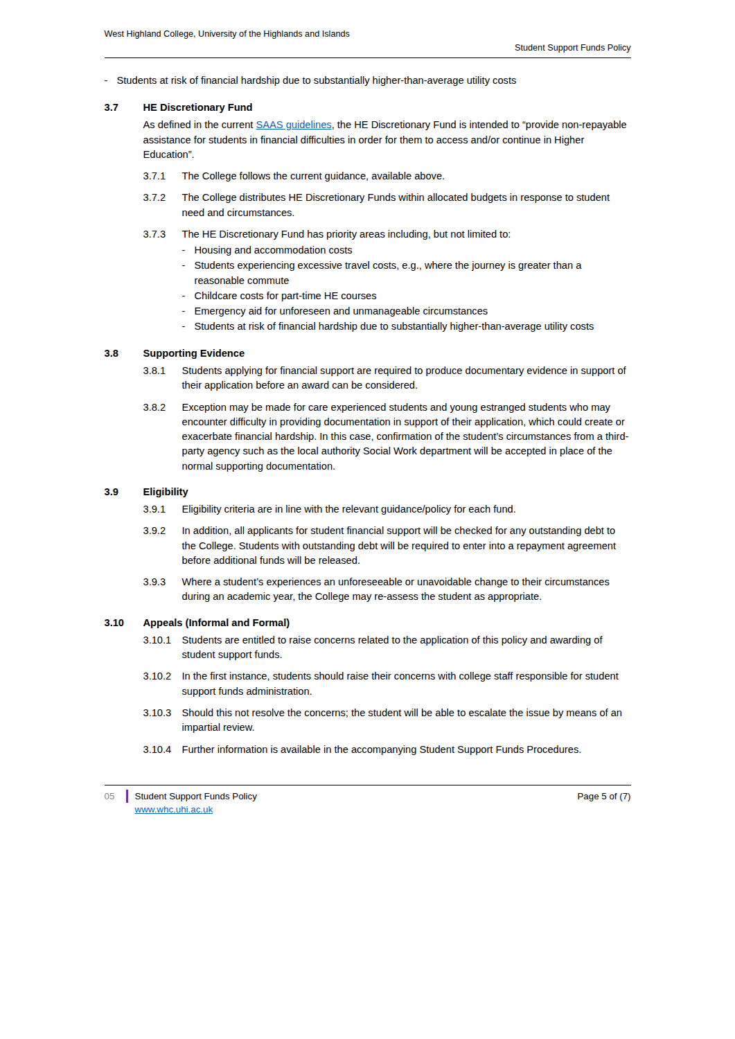West Highland College, University of the Highlands and Islands
Student Support Funds Policy
Students at risk of financial hardship due to substantially higher-than-average utility costs
3.7
HE Discretionary Fund
As defined in the current SAAS guidelines, the HE Discretionary Fund is intended to “provide non-repayable assistance for students in financial difficulties in order for them to access and/or continue in Higher Education”.
3.7.1
The College follows the current guidance, available above.
3.7.2
The College distributes HE Discretionary Funds within allocated budgets in response to student need and circumstances.
3.7.3
The HE Discretionary Fund has priority areas including, but not limited to:
Housing and accommodation costs
Students experiencing excessive travel costs, e.g., where the journey is greater than a reasonable commute
Childcare costs for part-time HE courses
Emergency aid for unforeseen and unmanageable circumstances
Students at risk of financial hardship due to substantially higher-than-average utility costs
3.8
Supporting Evidence
3.8.1
Students applying for financial support are required to produce documentary evidence in support of their application before an award can be considered.
3.8.2
Exception may be made for care experienced students and young estranged students who may encounter difficulty in providing documentation in support of their application, which could create or exacerbate financial hardship. In this case, confirmation of the student’s circumstances from a third-party agency such as the local authority Social Work department will be accepted in place of the normal supporting documentation.
3.9
Eligibility
3.9.1
Eligibility criteria are in line with the relevant guidance/policy for each fund.
3.9.2
In addition, all applicants for student financial support will be checked for any outstanding debt to the College. Students with outstanding debt will be required to enter into a repayment agreement before additional funds will be released.
3.9.3
Where a student’s experiences an unforeseeable or unavoidable change to their circumstances during an academic year, the College may re-assess the student as appropriate.
3.10
Appeals (Informal and Formal)
3.10.1
Students are entitled to raise concerns related to the application of this policy and awarding of student support funds.
3.10.2
In the first instance, students should raise their concerns with college staff responsible for student support funds administration.
3.10.3
Should this not resolve the concerns; the student will be able to escalate the issue by means of an impartial review.
3.10.4
Further information is available in the accompanying Student Support Funds Procedures.
05
Student Support Funds Policy www.whc.uhi.ac.uk
Page 5 of (7)